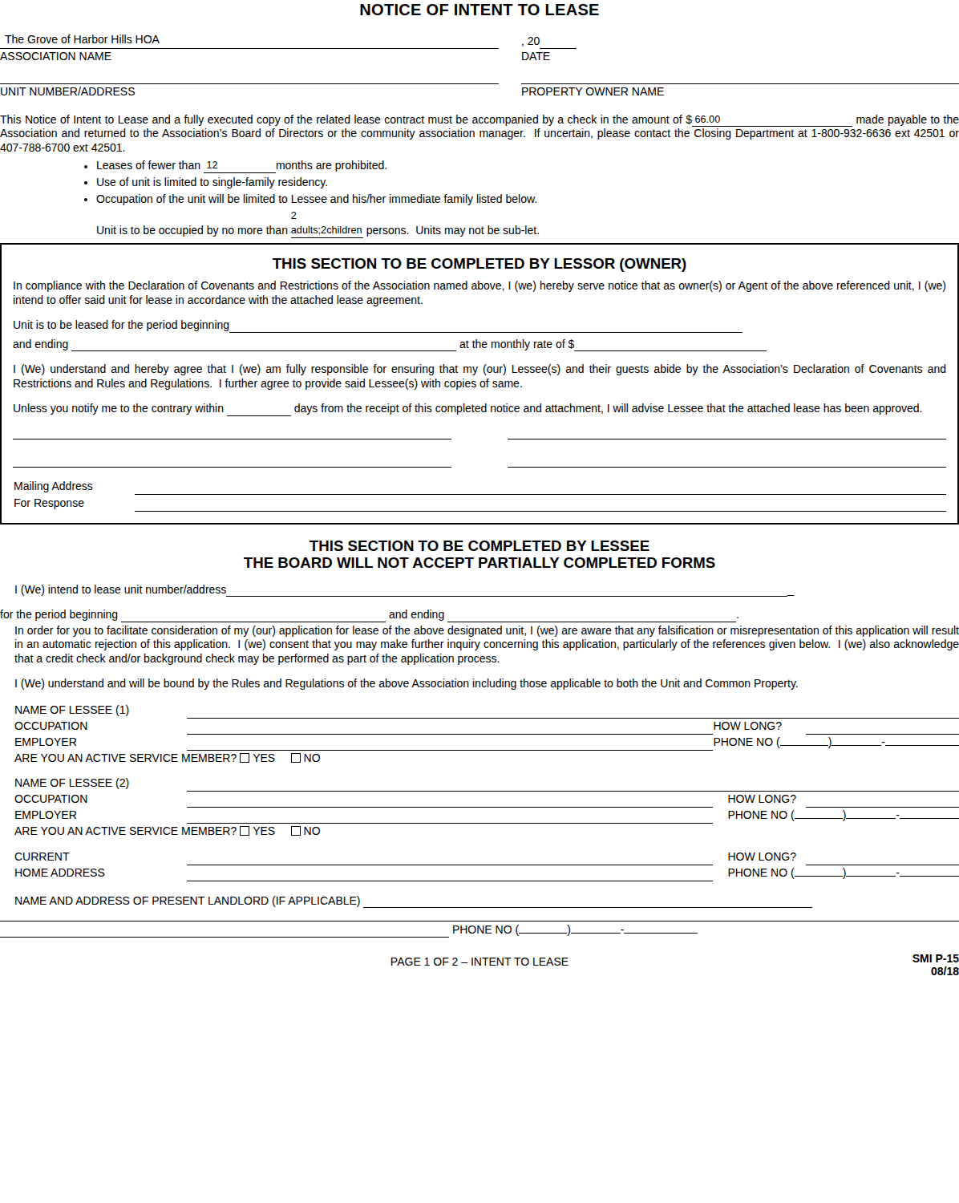NOTICE OF INTENT TO LEASE
| The Grove of Harbor Hills HOA | | | , 20 |
| ASSOCIATION NAME | | DATE |
| UNIT NUMBER/ADDRESS | | PROPERTY OWNER NAME |
This Notice of Intent to Lease and a fully executed copy of the related lease contract must be accompanied by a check in the amount of $ 66.00 made payable to the Association and returned to the Association’s Board of Directors or the community association manager. If uncertain, please contact the Closing Department at 1-800-932-6636 ext 42501 or 407-788-6700 ext 42501.
Leases of fewer than 12months are prohibited.
Use of unit is limited to single-family residency.
Occupation of the unit will be limited to Lessee and his/her immediate family listed below.
Unit is to be occupied by no more than 2 adults;2children persons. Units may not be sub-let.
THIS SECTION TO BE COMPLETED BY LESSOR (OWNER)
In compliance with the Declaration of Covenants and Restrictions of the Association named above, I (we) hereby serve notice that as owner(s) or Agent of the above referenced unit, I (we) intend to offer said unit for lease in accordance with the attached lease agreement.
Unit is to be leased for the period beginning
and ending at the monthly rate of $
I (We) understand and hereby agree that I (we) am fully responsible for ensuring that my (our) Lessee(s) and their guests abide by the Association’s Declaration of Covenants and Restrictions and Rules and Regulations. I further agree to provide said Lessee(s) with copies of same.
Unless you notify me to the contrary within days from the receipt of this completed notice and attachment, I will advise Lessee that the attached lease has been approved.
| Mailing Address | |
| For Response | |
THIS SECTION TO BE COMPLETED BY LESSEE
THE BOARD WILL NOT ACCEPT PARTIALLY COMPLETED FORMS
I (We) intend to lease unit number/address _
for the period beginning and ending .
In order for you to facilitate consideration of my (our) application for lease of the above designated unit, I (we) are aware that any falsification or misrepresentation of this application will result in an automatic rejection of this application. I (we) consent that you may make further inquiry concerning this application, particularly of the references given below. I (we) also acknowledge that a credit check and/or background check may be performed as part of the application process.
I (We) understand and will be bound by the Rules and Regulations of the above Association including those applicable to both the Unit and Common Property.
| NAME OF LESSEE (1) | |
| OCCUPATION | | HOW LONG? | | |
| EMPLOYER | | PHONE NO ( ) - |
| ARE YOU AN ACTIVE SERVICE MEMBER? YES NO |
| NAME OF LESSEE (2) | |
| OCCUPATION | | HOW LONG? | | |
| EMPLOYER | | PHONE NO ( ) - |
| ARE YOU AN ACTIVE SERVICE MEMBER? YES NO |
| CURRENT | | HOW LONG? | | |
| HOME ADDRESS | | PHONE NO ( ) - |
NAME AND ADDRESS OF PRESENT LANDLORD (IF APPLICABLE)
PHONE NO ( ) -
PAGE 1 OF 2 – INTENT TO LEASE
SMI P-15
08/18